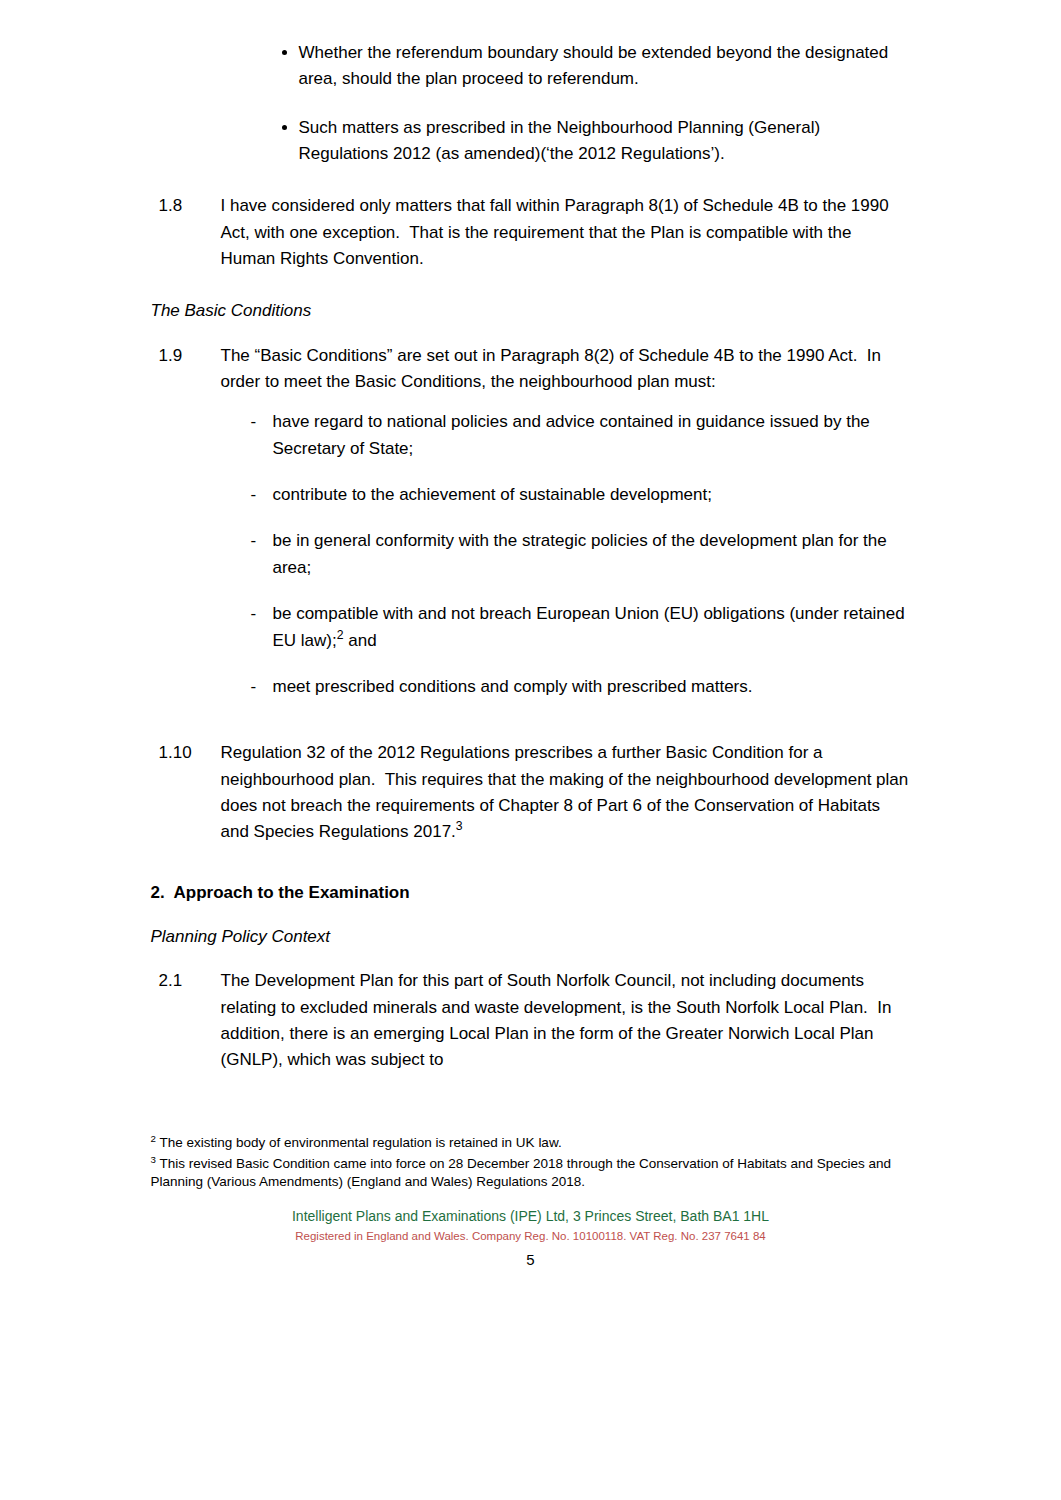Whether the referendum boundary should be extended beyond the designated area, should the plan proceed to referendum.
Such matters as prescribed in the Neighbourhood Planning (General) Regulations 2012 (as amended)(‘the 2012 Regulations’).
1.8
I have considered only matters that fall within Paragraph 8(1) of Schedule 4B to the 1990 Act, with one exception. That is the requirement that the Plan is compatible with the Human Rights Convention.
The Basic Conditions
1.9
The “Basic Conditions” are set out in Paragraph 8(2) of Schedule 4B to the 1990 Act. In order to meet the Basic Conditions, the neighbourhood plan must:
have regard to national policies and advice contained in guidance issued by the Secretary of State;
contribute to the achievement of sustainable development;
be in general conformity with the strategic policies of the development plan for the area;
be compatible with and not breach European Union (EU) obligations (under retained EU law);2 and
meet prescribed conditions and comply with prescribed matters.
1.10
Regulation 32 of the 2012 Regulations prescribes a further Basic Condition for a neighbourhood plan. This requires that the making of the neighbourhood development plan does not breach the requirements of Chapter 8 of Part 6 of the Conservation of Habitats and Species Regulations 2017.3
2. Approach to the Examination
Planning Policy Context
2.1
The Development Plan for this part of South Norfolk Council, not including documents relating to excluded minerals and waste development, is the South Norfolk Local Plan. In addition, there is an emerging Local Plan in the form of the Greater Norwich Local Plan (GNLP), which was subject to
2 The existing body of environmental regulation is retained in UK law.
3 This revised Basic Condition came into force on 28 December 2018 through the Conservation of Habitats and Species and Planning (Various Amendments) (England and Wales) Regulations 2018.
Intelligent Plans and Examinations (IPE) Ltd, 3 Princes Street, Bath BA1 1HL
Registered in England and Wales. Company Reg. No. 10100118. VAT Reg. No. 237 7641 84
5